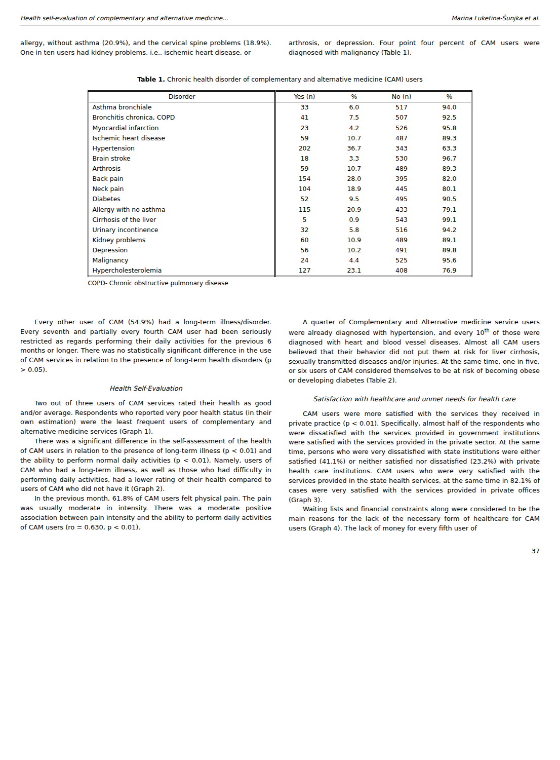Health self-evaluation of complementary and alternative medicine... Marina Luketina-Šunjka et al.
allergy, without asthma (20.9%), and the cervical spine problems (18.9%). One in ten users had kidney problems, i.e., ischemic heart disease, or
arthrosis, or depression. Four point four percent of CAM users were diagnosed with malignancy (Table 1).
Table 1. Chronic health disorder of complementary and alternative medicine (CAM) users
| Disorder | Yes (n) | % | No (n) | % |
| --- | --- | --- | --- | --- |
| Asthma bronchiale | 33 | 6.0 | 517 | 94.0 |
| Bronchitis chronica, COPD | 41 | 7.5 | 507 | 92.5 |
| Myocardial infarction | 23 | 4.2 | 526 | 95.8 |
| Ischemic heart disease | 59 | 10.7 | 487 | 89.3 |
| Hypertension | 202 | 36.7 | 343 | 63.3 |
| Brain stroke | 18 | 3.3 | 530 | 96.7 |
| Arthrosis | 59 | 10.7 | 489 | 89.3 |
| Back pain | 154 | 28.0 | 395 | 82.0 |
| Neck pain | 104 | 18.9 | 445 | 80.1 |
| Diabetes | 52 | 9.5 | 495 | 90.5 |
| Allergy with no asthma | 115 | 20.9 | 433 | 79.1 |
| Cirrhosis of the liver | 5 | 0.9 | 543 | 99.1 |
| Urinary incontinence | 32 | 5.8 | 516 | 94.2 |
| Kidney problems | 60 | 10.9 | 489 | 89.1 |
| Depression | 56 | 10.2 | 491 | 89.8 |
| Malignancy | 24 | 4.4 | 525 | 95.6 |
| Hypercholesterolemia | 127 | 23.1 | 408 | 76.9 |
COPD- Chronic obstructive pulmonary disease
Every other user of CAM (54.9%) had a long-term illness/disorder. Every seventh and partially every fourth CAM user had been seriously restricted as regards performing their daily activities for the previous 6 months or longer. There was no statistically significant difference in the use of CAM services in relation to the presence of long-term health disorders (p > 0.05).
Health Self-Evaluation
Two out of three users of CAM services rated their health as good and/or average. Respondents who reported very poor health status (in their own estimation) were the least frequent users of complementary and alternative medicine services (Graph 1).
There was a significant difference in the self-assessment of the health of CAM users in relation to the presence of long-term illness (p < 0.01) and the ability to perform normal daily activities (p < 0.01). Namely, users of CAM who had a long-term illness, as well as those who had difficulty in performing daily activities, had a lower rating of their health compared to users of CAM who did not have it (Graph 2).
In the previous month, 61.8% of CAM users felt physical pain. The pain was usually moderate in intensity. There was a moderate positive association between pain intensity and the ability to perform daily activities of CAM users (ro = 0.630, p < 0.01).
A quarter of Complementary and Alternative medicine service users were already diagnosed with hypertension, and every 10th of those were diagnosed with heart and blood vessel diseases. Almost all CAM users believed that their behavior did not put them at risk for liver cirrhosis, sexually transmitted diseases and/or injuries. At the same time, one in five, or six users of CAM considered themselves to be at risk of becoming obese or developing diabetes (Table 2).
Satisfaction with healthcare and unmet needs for health care
CAM users were more satisfied with the services they received in private practice (p < 0.01). Specifically, almost half of the respondents who were dissatisfied with the services provided in government institutions were satisfied with the services provided in the private sector. At the same time, persons who were very dissatisfied with state institutions were either satisfied (41.1%) or neither satisfied nor dissatisfied (23.2%) with private health care institutions. CAM users who were very satisfied with the services provided in the state health services, at the same time in 82.1% of cases were very satisfied with the services provided in private offices (Graph 3).
Waiting lists and financial constraints along were considered to be the main reasons for the lack of the necessary form of healthcare for CAM users (Graph 4). The lack of money for every fifth user of
37